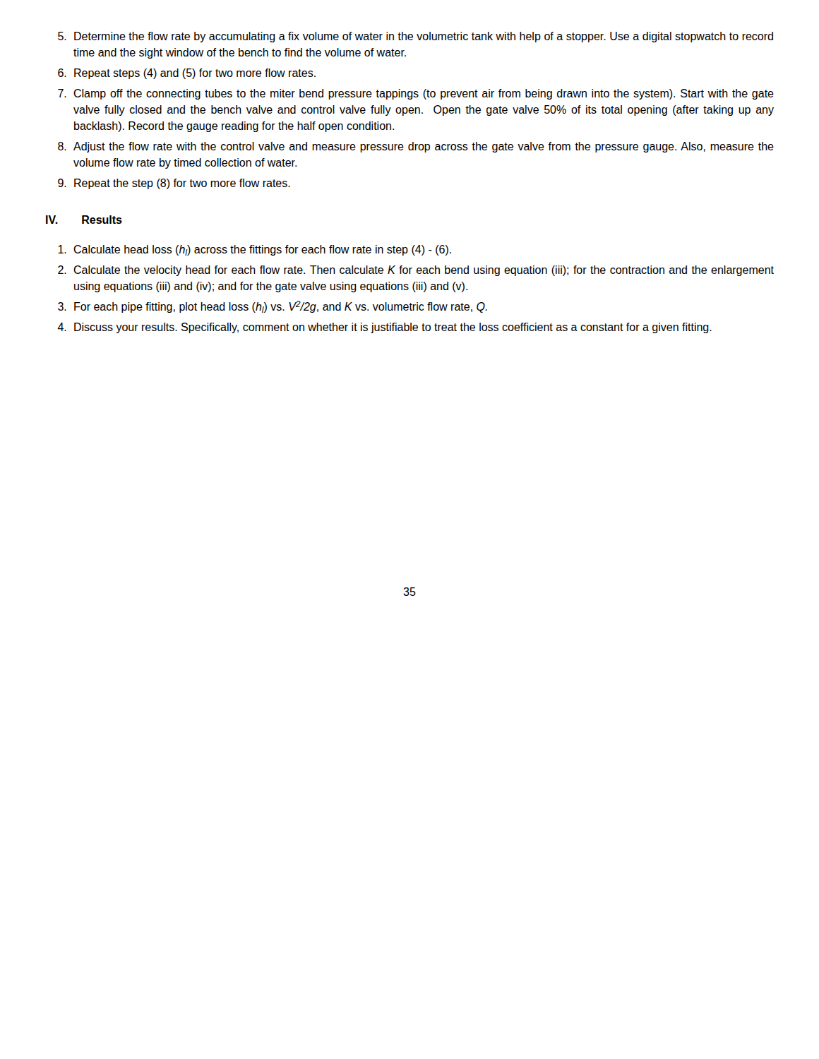Determine the flow rate by accumulating a fix volume of water in the volumetric tank with help of a stopper. Use a digital stopwatch to record time and the sight window of the bench to find the volume of water.
Repeat steps (4) and (5) for two more flow rates.
Clamp off the connecting tubes to the miter bend pressure tappings (to prevent air from being drawn into the system). Start with the gate valve fully closed and the bench valve and control valve fully open. Open the gate valve 50% of its total opening (after taking up any backlash). Record the gauge reading for the half open condition.
Adjust the flow rate with the control valve and measure pressure drop across the gate valve from the pressure gauge. Also, measure the volume flow rate by timed collection of water.
Repeat the step (8) for two more flow rates.
IV. Results
Calculate head loss (hl) across the fittings for each flow rate in step (4) - (6).
Calculate the velocity head for each flow rate. Then calculate K for each bend using equation (iii); for the contraction and the enlargement using equations (iii) and (iv); and for the gate valve using equations (iii) and (v).
For each pipe fitting, plot head loss (hl) vs. V2/2g, and K vs. volumetric flow rate, Q.
Discuss your results. Specifically, comment on whether it is justifiable to treat the loss coefficient as a constant for a given fitting.
35